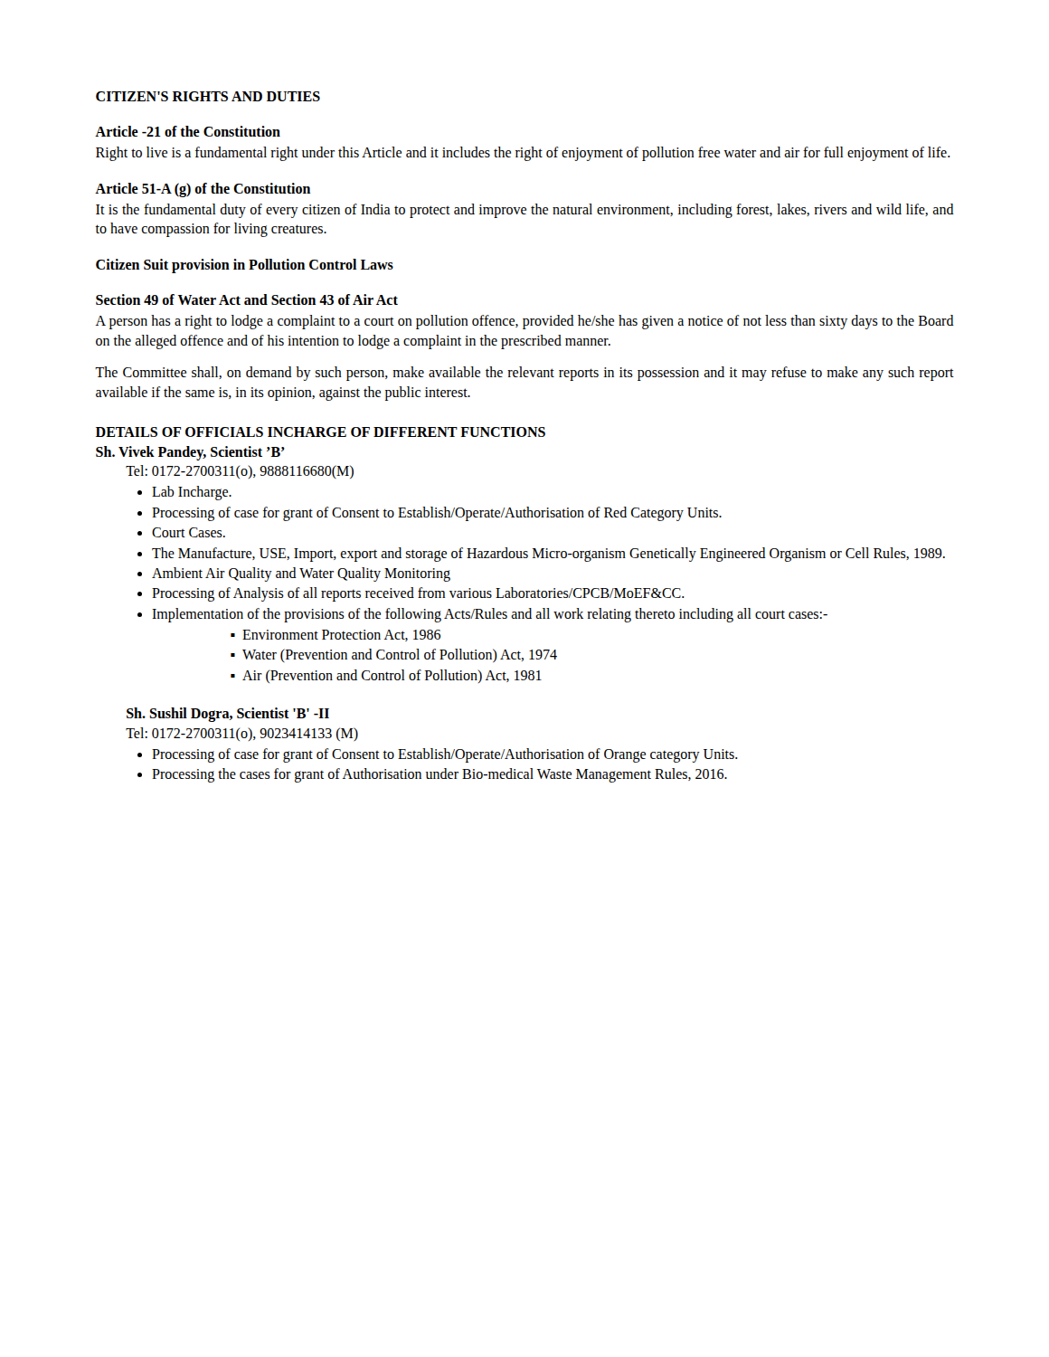CITIZEN'S RIGHTS AND DUTIES
Article -21 of the Constitution
Right to live is a fundamental right under this Article and it includes the right of enjoyment of pollution free water and air for full enjoyment of life.
Article 51-A (g) of the Constitution
It is the fundamental duty of every citizen of India to protect and improve the natural environment, including forest, lakes, rivers and wild life, and to have compassion for living creatures.
Citizen Suit provision in Pollution Control Laws
Section 49 of Water Act and Section 43 of Air Act
A person has a right to lodge a complaint to a court on pollution offence, provided he/she has given a notice of not less than sixty days to the Board on the alleged offence and of his intention to lodge a complaint in the prescribed manner.
The Committee shall, on demand by such person, make available the relevant reports in its possession and it may refuse to make any such report available if the same is, in its opinion, against the public interest.
DETAILS OF OFFICIALS INCHARGE OF DIFFERENT FUNCTIONS
Sh. Vivek Pandey, Scientist ’B’
Tel: 0172-2700311(o), 9888116680(M)
Lab Incharge.
Processing of case for grant of Consent to Establish/Operate/Authorisation of Red Category Units.
Court Cases.
The Manufacture, USE, Import, export and storage of Hazardous Micro-organism Genetically Engineered Organism or Cell Rules, 1989.
Ambient Air Quality and Water Quality Monitoring
Processing of Analysis of all reports received from various Laboratories/CPCB/MoEF&CC.
Implementation of the provisions of the following Acts/Rules and all work relating thereto including all court cases:-
Environment Protection Act, 1986
Water (Prevention and Control of Pollution) Act, 1974
Air (Prevention and Control of Pollution) Act, 1981
Sh. Sushil Dogra, Scientist 'B' -II
Tel: 0172-2700311(o), 9023414133 (M)
Processing of case for grant of Consent to Establish/Operate/Authorisation of Orange category Units.
Processing the cases for grant of Authorisation under Bio-medical Waste Management Rules, 2016.